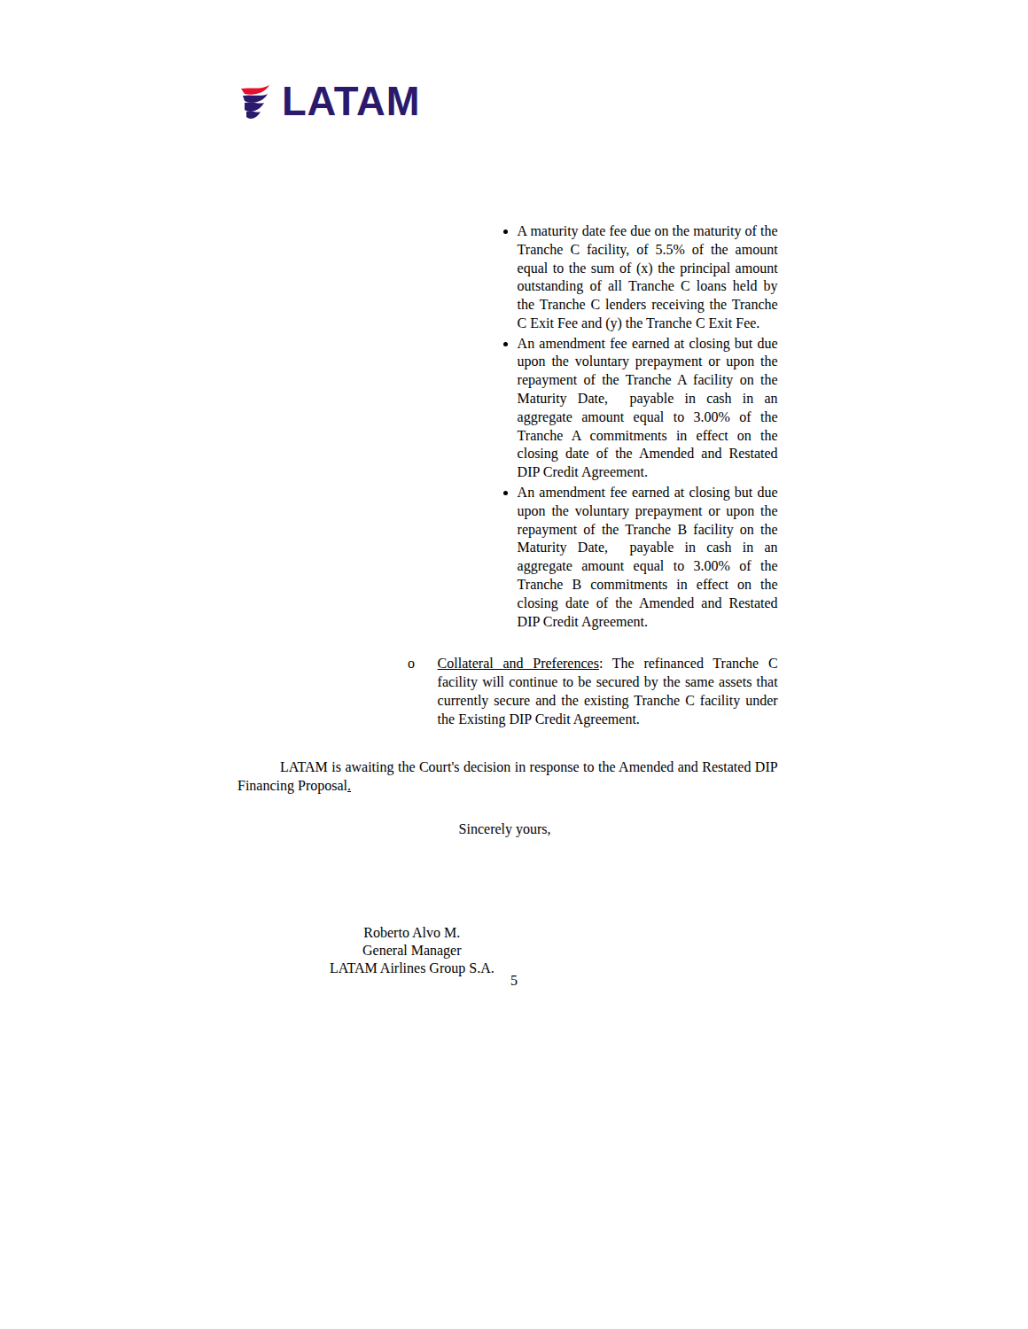LATAM
A maturity date fee due on the maturity of the Tranche C facility, of 5.5% of the amount equal to the sum of (x) the principal amount outstanding of all Tranche C loans held by the Tranche C lenders receiving the Tranche C Exit Fee and (y) the Tranche C Exit Fee.
An amendment fee earned at closing but due upon the voluntary prepayment or upon the repayment of the Tranche A facility on the Maturity Date, payable in cash in an aggregate amount equal to 3.00% of the Tranche A commitments in effect on the closing date of the Amended and Restated DIP Credit Agreement.
An amendment fee earned at closing but due upon the voluntary prepayment or upon the repayment of the Tranche B facility on the Maturity Date, payable in cash in an aggregate amount equal to 3.00% of the Tranche B commitments in effect on the closing date of the Amended and Restated DIP Credit Agreement.
o
Collateral and Preferences: The refinanced Tranche C facility will continue to be secured by the same assets that currently secure and the existing Tranche C facility under the Existing DIP Credit Agreement.
LATAM is awaiting the Court's decision in response to the Amended and Restated DIP Financing Proposal.
Sincerely yours,
Roberto Alvo M.
General Manager
LATAM Airlines Group S.A.
5